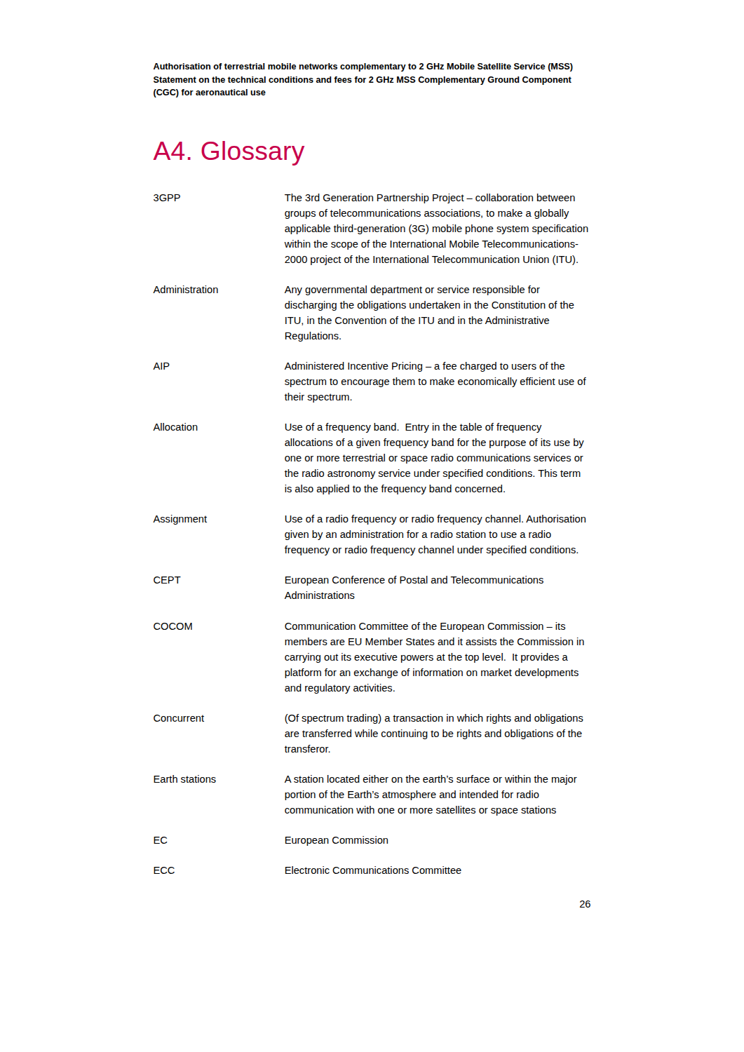Authorisation of terrestrial mobile networks complementary to 2 GHz Mobile Satellite Service (MSS)
Statement on the technical conditions and fees for 2 GHz MSS Complementary Ground Component (CGC) for aeronautical use
A4. Glossary
3GPP
The 3rd Generation Partnership Project – collaboration between groups of telecommunications associations, to make a globally applicable third-generation (3G) mobile phone system specification within the scope of the International Mobile Telecommunications-2000 project of the International Telecommunication Union (ITU).
Administration
Any governmental department or service responsible for discharging the obligations undertaken in the Constitution of the ITU, in the Convention of the ITU and in the Administrative Regulations.
AIP
Administered Incentive Pricing – a fee charged to users of the spectrum to encourage them to make economically efficient use of their spectrum.
Allocation
Use of a frequency band. Entry in the table of frequency allocations of a given frequency band for the purpose of its use by one or more terrestrial or space radio communications services or the radio astronomy service under specified conditions. This term is also applied to the frequency band concerned.
Assignment
Use of a radio frequency or radio frequency channel. Authorisation given by an administration for a radio station to use a radio frequency or radio frequency channel under specified conditions.
CEPT
European Conference of Postal and Telecommunications Administrations
COCOM
Communication Committee of the European Commission – its members are EU Member States and it assists the Commission in carrying out its executive powers at the top level. It provides a platform for an exchange of information on market developments and regulatory activities.
Concurrent
(Of spectrum trading) a transaction in which rights and obligations are transferred while continuing to be rights and obligations of the transferor.
Earth stations
A station located either on the earth’s surface or within the major portion of the Earth’s atmosphere and intended for radio communication with one or more satellites or space stations
EC
European Commission
ECC
Electronic Communications Committee
26